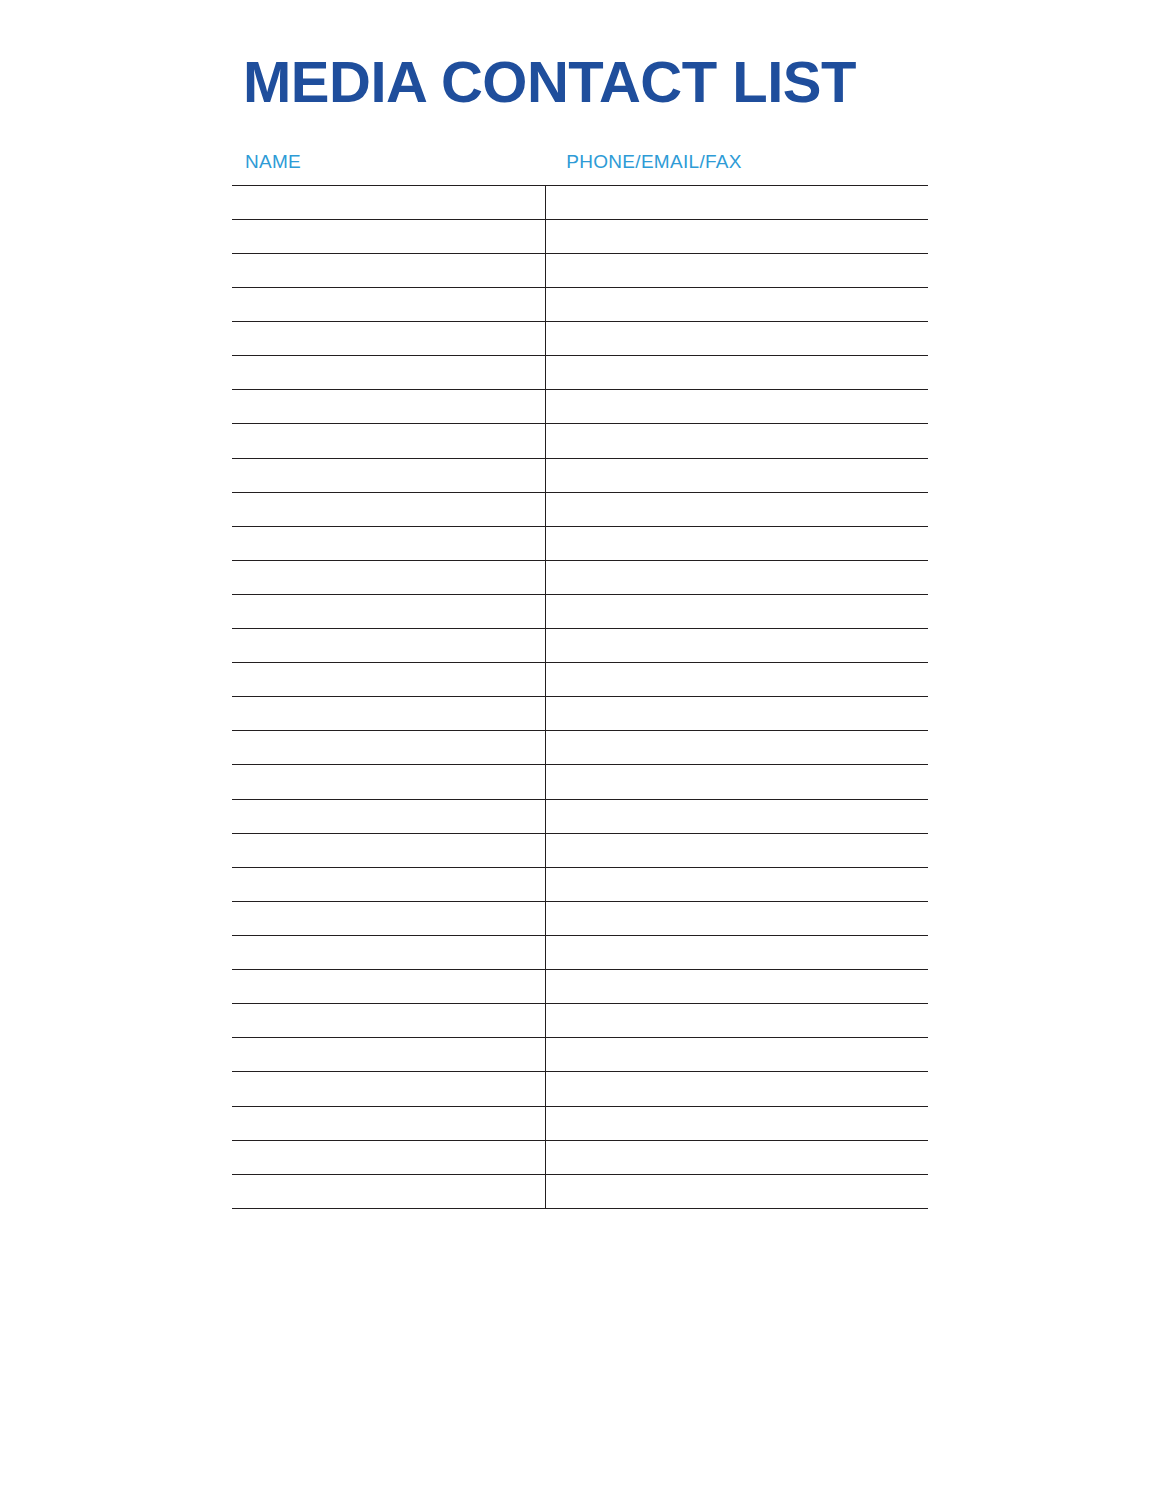Media Contact List
NAME
PHONE/EMAIL/FAX